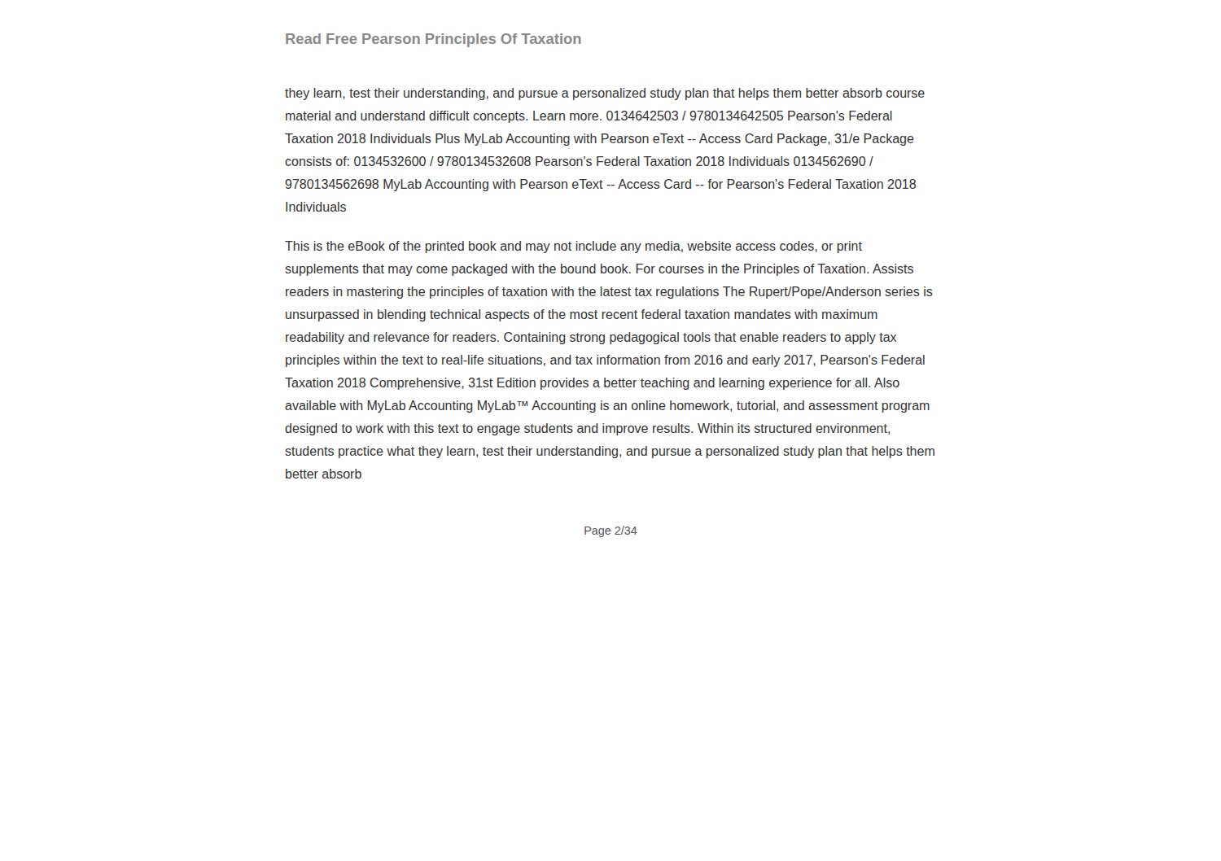Read Free Pearson Principles Of Taxation
they learn, test their understanding, and pursue a personalized study plan that helps them better absorb course material and understand difficult concepts. Learn more. 0134642503 / 9780134642505 Pearson's Federal Taxation 2018 Individuals Plus MyLab Accounting with Pearson eText -- Access Card Package, 31/e Package consists of: 0134532600 / 9780134532608 Pearson's Federal Taxation 2018 Individuals 0134562690 / 9780134562698 MyLab Accounting with Pearson eText -- Access Card -- for Pearson's Federal Taxation 2018 Individuals
This is the eBook of the printed book and may not include any media, website access codes, or print supplements that may come packaged with the bound book. For courses in the Principles of Taxation. Assists readers in mastering the principles of taxation with the latest tax regulations The Rupert/Pope/Anderson series is unsurpassed in blending technical aspects of the most recent federal taxation mandates with maximum readability and relevance for readers. Containing strong pedagogical tools that enable readers to apply tax principles within the text to real-life situations, and tax information from 2016 and early 2017, Pearson's Federal Taxation 2018 Comprehensive, 31st Edition provides a better teaching and learning experience for all. Also available with MyLab Accounting MyLab™ Accounting is an online homework, tutorial, and assessment program designed to work with this text to engage students and improve results. Within its structured environment, students practice what they learn, test their understanding, and pursue a personalized study plan that helps them better absorb
Page 2/34